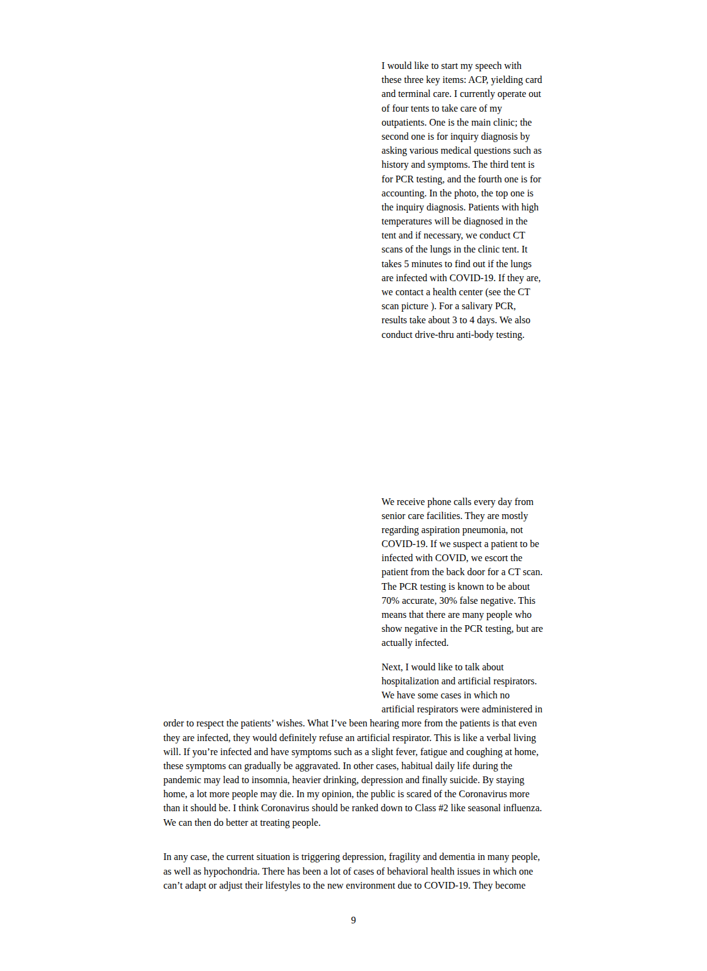I would like to start my speech with these three key items: ACP, yielding card and terminal care. I currently operate out of four tents to take care of my outpatients. One is the main clinic; the second one is for inquiry diagnosis by asking various medical questions such as history and symptoms. The third tent is for PCR testing, and the fourth one is for accounting. In the photo, the top one is the inquiry diagnosis. Patients with high temperatures will be diagnosed in the tent and if necessary, we conduct CT scans of the lungs in the clinic tent. It takes 5 minutes to find out if the lungs are infected with COVID-19. If they are, we contact a health center (see the CT scan picture ). For a salivary PCR, results take about 3 to 4 days. We also conduct drive-thru anti-body testing.
We receive phone calls every day from senior care facilities. They are mostly regarding aspiration pneumonia, not COVID-19. If we suspect a patient to be infected with COVID, we escort the patient from the back door for a CT scan. The PCR testing is known to be about 70% accurate, 30% false negative. This means that there are many people who show negative in the PCR testing, but are actually infected.
Next, I would like to talk about hospitalization and artificial respirators. We have some cases in which no artificial respirators were administered in order to respect the patients’ wishes. What I’ve been hearing more from the patients is that even they are infected, they would definitely refuse an artificial respirator. This is like a verbal living will. If you’re infected and have symptoms such as a slight fever, fatigue and coughing at home, these symptoms can gradually be aggravated. In other cases, habitual daily life during the pandemic may lead to insomnia, heavier drinking, depression and finally suicide. By staying home, a lot more people may die. In my opinion, the public is scared of the Coronavirus more than it should be. I think Coronavirus should be ranked down to Class #2 like seasonal influenza. We can then do better at treating people.
In any case, the current situation is triggering depression, fragility and dementia in many people, as well as hypochondria. There has been a lot of cases of behavioral health issues in which one can’t adapt or adjust their lifestyles to the new environment due to COVID-19. They become
9